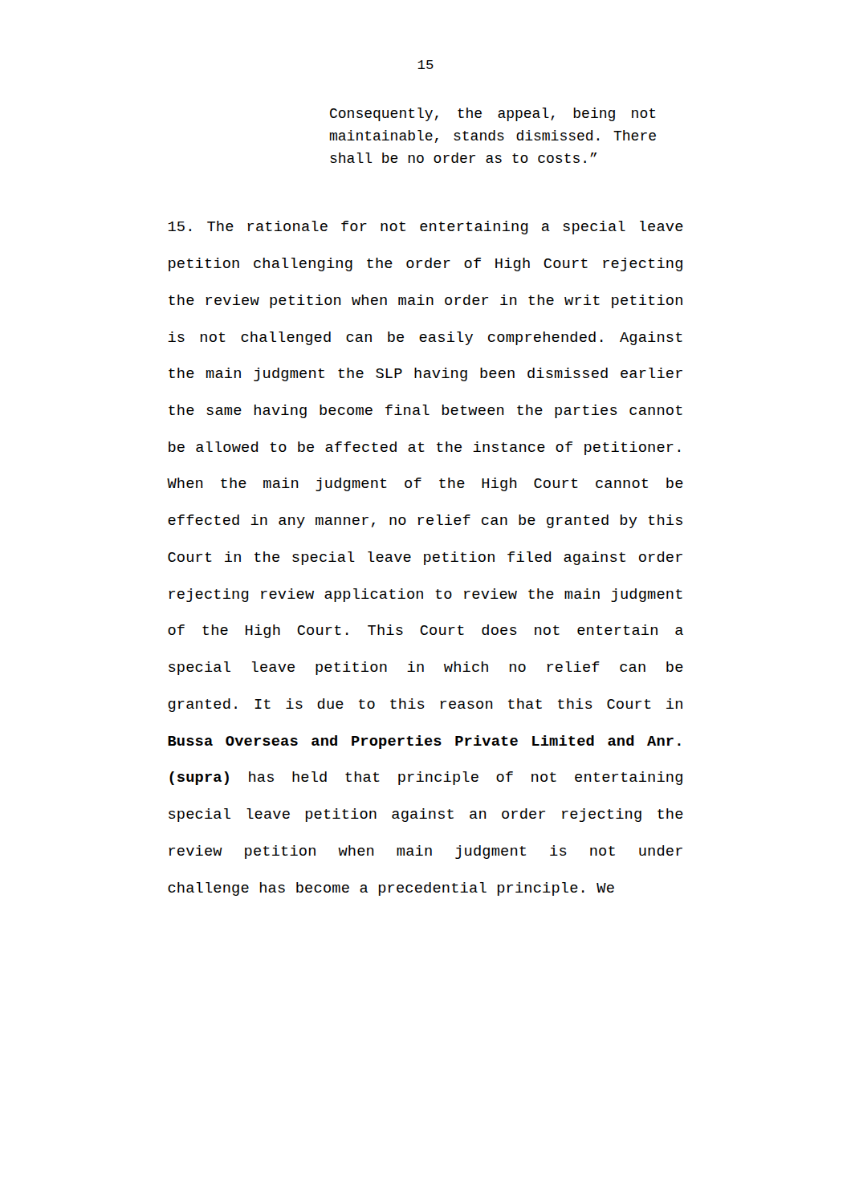15
Consequently, the appeal, being not maintainable, stands dismissed. There shall be no order as to costs.”
15. The rationale for not entertaining a special leave petition challenging the order of High Court rejecting the review petition when main order in the writ petition is not challenged can be easily comprehended. Against the main judgment the SLP having been dismissed earlier the same having become final between the parties cannot be allowed to be affected at the instance of petitioner. When the main judgment of the High Court cannot be effected in any manner, no relief can be granted by this Court in the special leave petition filed against order rejecting review application to review the main judgment of the High Court. This Court does not entertain a special leave petition in which no relief can be granted. It is due to this reason that this Court in Bussa Overseas and Properties Private Limited and Anr. (supra) has held that principle of not entertaining special leave petition against an order rejecting the review petition when main judgment is not under challenge has become a precedential principle. We